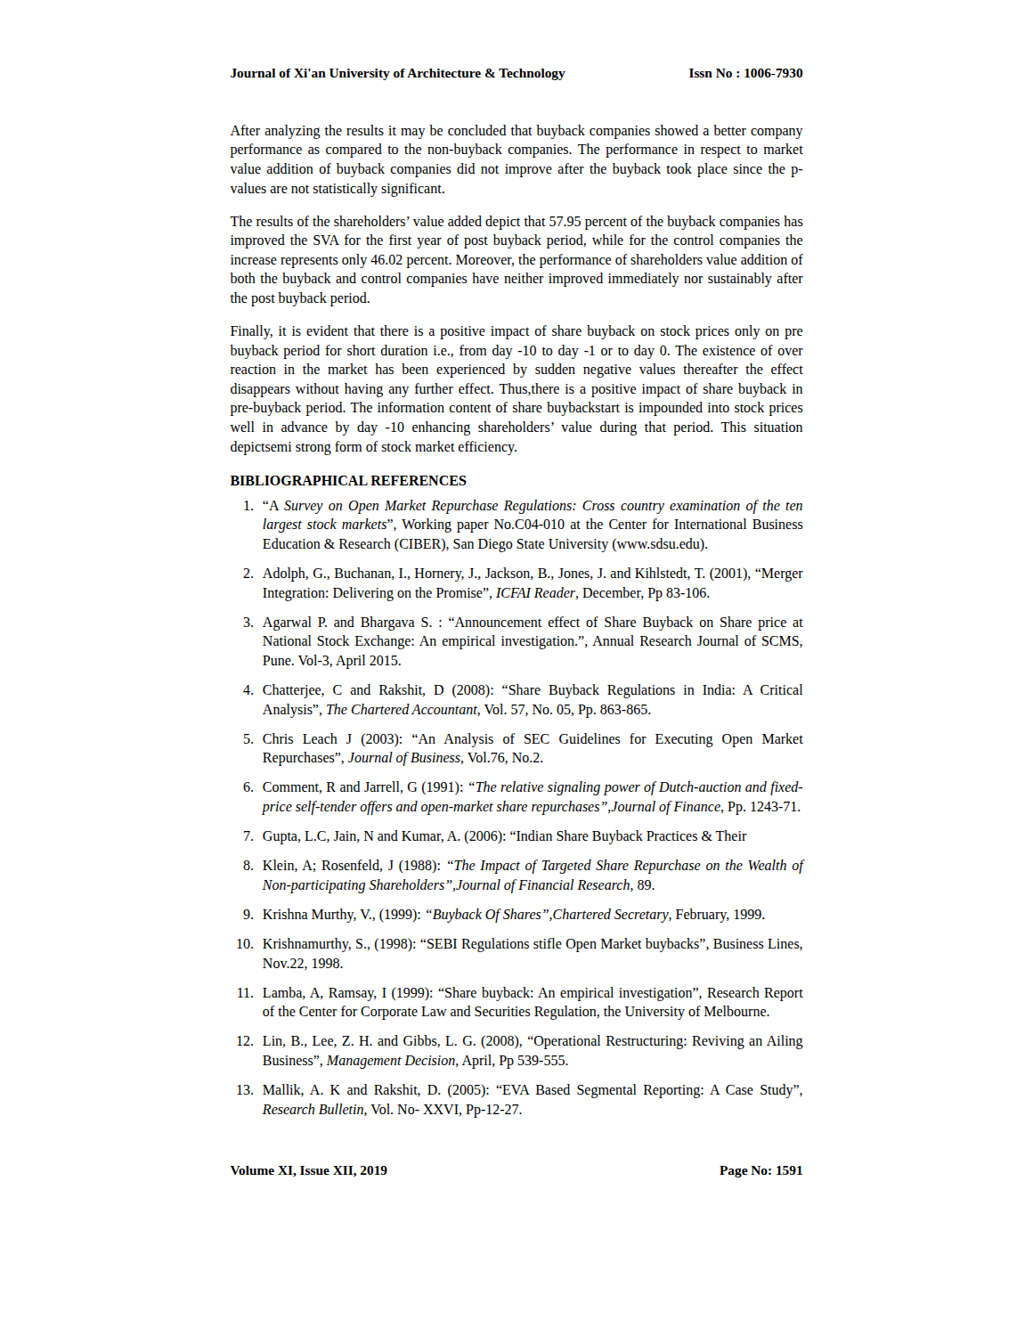Journal of Xi'an University of Architecture & Technology
Issn No : 1006-7930
After analyzing the results it may be concluded that buyback companies showed a better company performance as compared to the non-buyback companies. The performance in respect to market value addition of buyback companies did not improve after the buyback took place since the p-values are not statistically significant.
The results of the shareholders’ value added depict that 57.95 percent of the buyback companies has improved the SVA for the first year of post buyback period, while for the control companies the increase represents only 46.02 percent. Moreover, the performance of shareholders value addition of both the buyback and control companies have neither improved immediately nor sustainably after the post buyback period.
Finally, it is evident that there is a positive impact of share buyback on stock prices only on pre buyback period for short duration i.e., from day -10 to day -1 or to day 0. The existence of over reaction in the market has been experienced by sudden negative values thereafter the effect disappears without having any further effect. Thus,there is a positive impact of share buyback in pre-buyback period. The information content of share buybackstart is impounded into stock prices well in advance by day -10 enhancing shareholders’ value during that period. This situation depictsemi strong form of stock market efficiency.
BIBLIOGRAPHICAL REFERENCES
“A Survey on Open Market Repurchase Regulations: Cross country examination of the ten largest stock markets”, Working paper No.C04-010 at the Center for International Business Education & Research (CIBER), San Diego State University (www.sdsu.edu).
Adolph, G., Buchanan, I., Hornery, J., Jackson, B., Jones, J. and Kihlstedt, T. (2001), “Merger Integration: Delivering on the Promise”, ICFAI Reader, December, Pp 83-106.
Agarwal P. and Bhargava S. : “Announcement effect of Share Buyback on Share price at National Stock Exchange: An empirical investigation.”, Annual Research Journal of SCMS, Pune. Vol-3, April 2015.
Chatterjee, C and Rakshit, D (2008): “Share Buyback Regulations in India: A Critical Analysis”, The Chartered Accountant, Vol. 57, No. 05, Pp. 863-865.
Chris Leach J (2003): “An Analysis of SEC Guidelines for Executing Open Market Repurchases”, Journal of Business, Vol.76, No.2.
Comment, R and Jarrell, G (1991): “The relative signaling power of Dutch-auction and fixed-price self-tender offers and open-market share repurchases”,Journal of Finance, Pp. 1243-71.
Gupta, L.C, Jain, N and Kumar, A. (2006): “Indian Share Buyback Practices & Their
Klein, A; Rosenfeld, J (1988): “The Impact of Targeted Share Repurchase on the Wealth of Non-participating Shareholders”,Journal of Financial Research, 89.
Krishna Murthy, V., (1999): “Buyback Of Shares”,Chartered Secretary, February, 1999.
Krishnamurthy, S., (1998): “SEBI Regulations stifle Open Market buybacks”, Business Lines, Nov.22, 1998.
Lamba, A, Ramsay, I (1999): “Share buyback: An empirical investigation”, Research Report of the Center for Corporate Law and Securities Regulation, the University of Melbourne.
Lin, B., Lee, Z. H. and Gibbs, L. G. (2008), “Operational Restructuring: Reviving an Ailing Business”, Management Decision, April, Pp 539-555.
Mallik, A. K and Rakshit, D. (2005): “EVA Based Segmental Reporting: A Case Study”, Research Bulletin, Vol. No- XXVI, Pp-12-27.
Volume XI, Issue XII, 2019
Page No: 1591